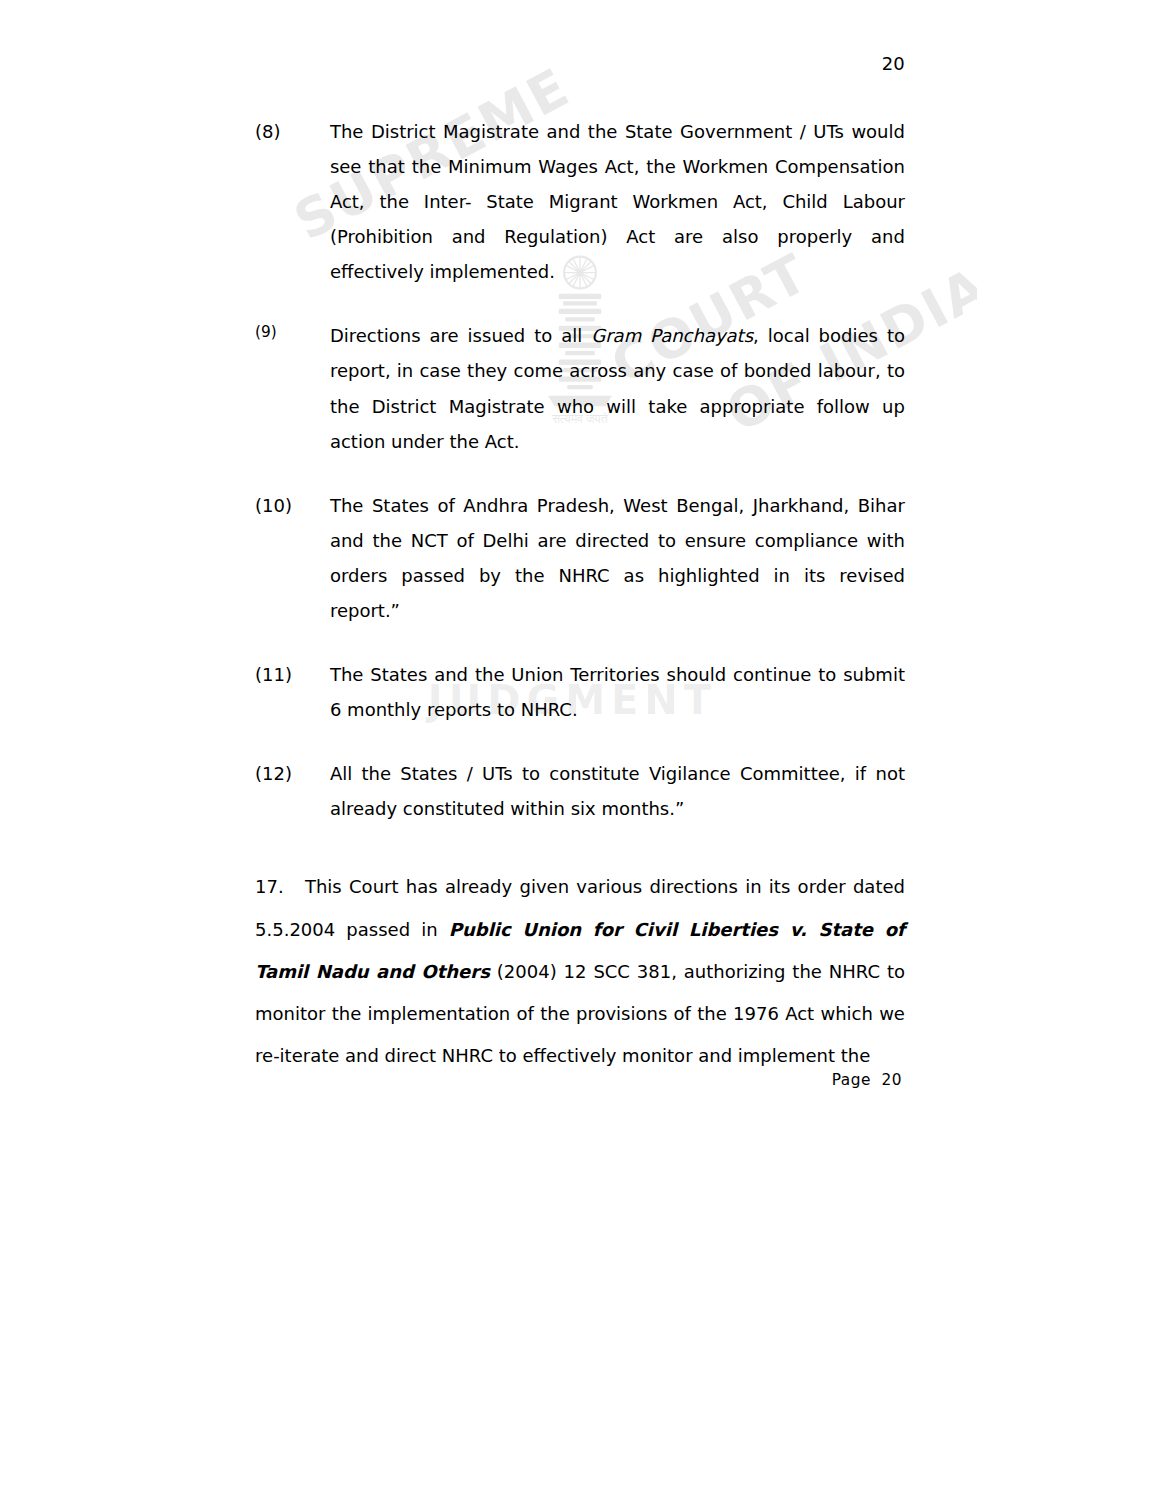SUPREME
COURT
OF INDIA
JUDGMENT
सत्यमेव जयते
20
(8) The District Magistrate and the State Government / UTs would see that the Minimum Wages Act, the Workmen Compensation Act, the Inter- State Migrant Workmen Act, Child Labour (Prohibition and Regulation) Act are also properly and effectively implemented.
(9) Directions are issued to all Gram Panchayats, local bodies to report, in case they come across any case of bonded labour, to the District Magistrate who will take appropriate follow up action under the Act.
(10) The States of Andhra Pradesh, West Bengal, Jharkhand, Bihar and the NCT of Delhi are directed to ensure compliance with orders passed by the NHRC as highlighted in its revised report.”
(11) The States and the Union Territories should continue to submit 6 monthly reports to NHRC.
(12) All the States / UTs to constitute Vigilance Committee, if not already constituted within six months.”
17. This Court has already given various directions in its order dated 5.5.2004 passed in Public Union for Civil Liberties v. State of Tamil Nadu and Others (2004) 12 SCC 381, authorizing the NHRC to monitor the implementation of the provisions of the 1976 Act which we re-iterate and direct NHRC to effectively monitor and implement the
Page 20